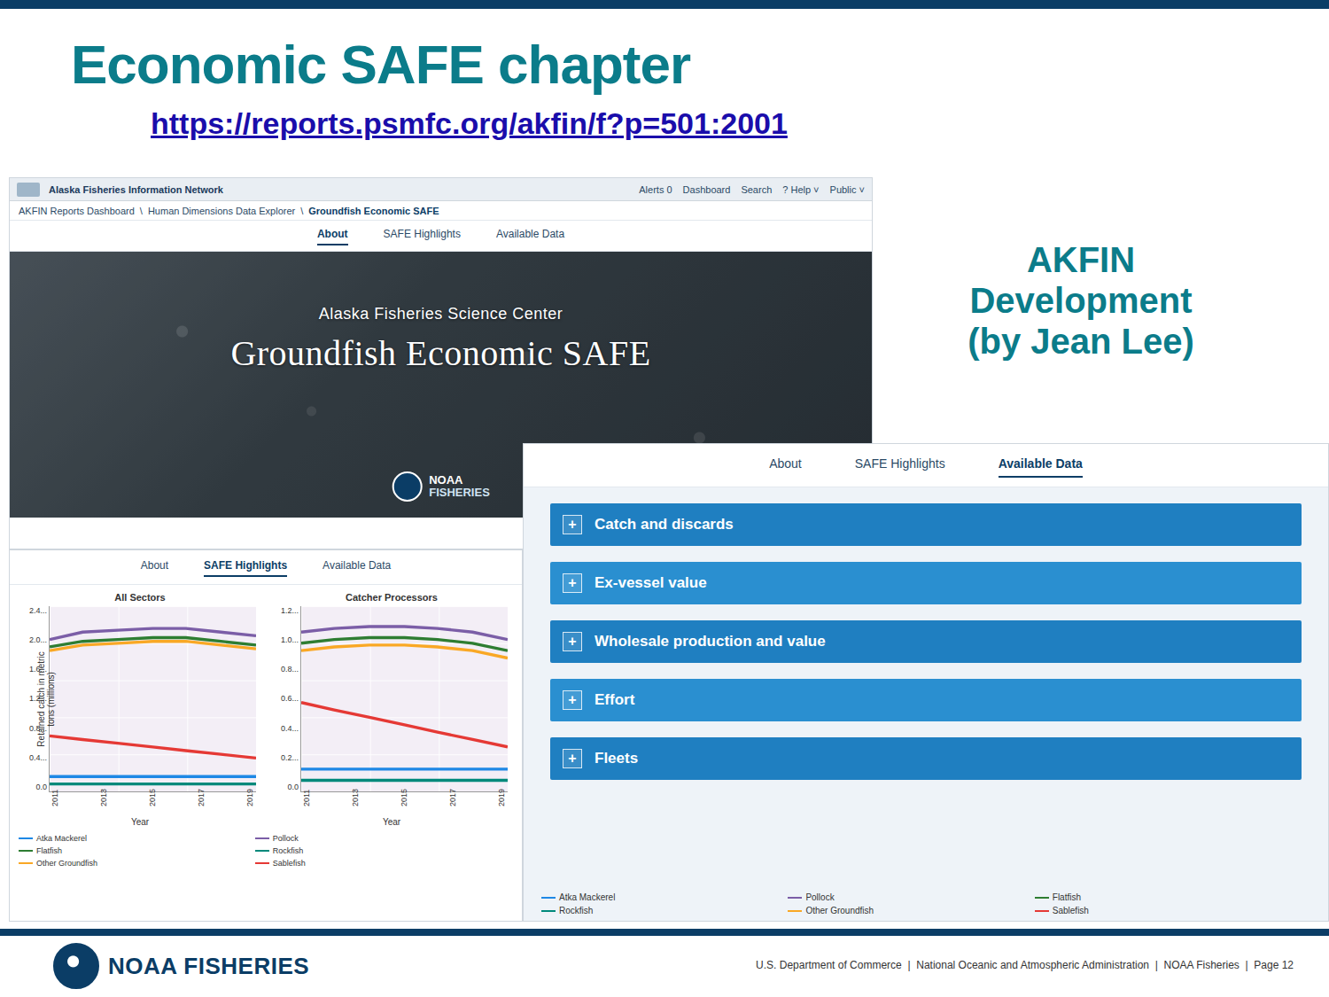Economic SAFE chapter
https://reports.psmfc.org/akfin/f?p=501:2001
AKFIN
Development
(by Jean Lee)
Alaska Fisheries Information Network
Alerts 0 Dashboard Search ? Help ˅ Public ˅
AKFIN Reports Dashboard\ Human Dimensions Data Explorer\ Groundfish Economic SAFE
About SAFE Highlights Available Data
Alaska Fisheries Science Center
Groundfish Economic SAFE
NOAA
FISHERIES
About SAFE Highlights Available Data
All Sectors
2.4... 2.0... 1.6... 1.2... 0.8... 0.4... 0.0
Retained catch in metric
tons (millions)
20112013201520172019
Year
Catcher Processors
1.2... 1.0... 0.8... 0.6... 0.4... 0.2... 0.0
20112013201520172019
Year
Atka Mackerel
Pollock
Flatfish
Rockfish
Other Groundfish
Sablefish
About SAFE Highlights Available Data
+Catch and discards
+Ex-vessel value
+Wholesale production and value
+Effort
+Fleets
Atka Mackerel
Pollock
Flatfish
Rockfish
Other Groundfish
Sablefish
NOAA FISHERIES
U.S. Department of Commerce | National Oceanic and Atmospheric Administration | NOAA Fisheries | Page 12